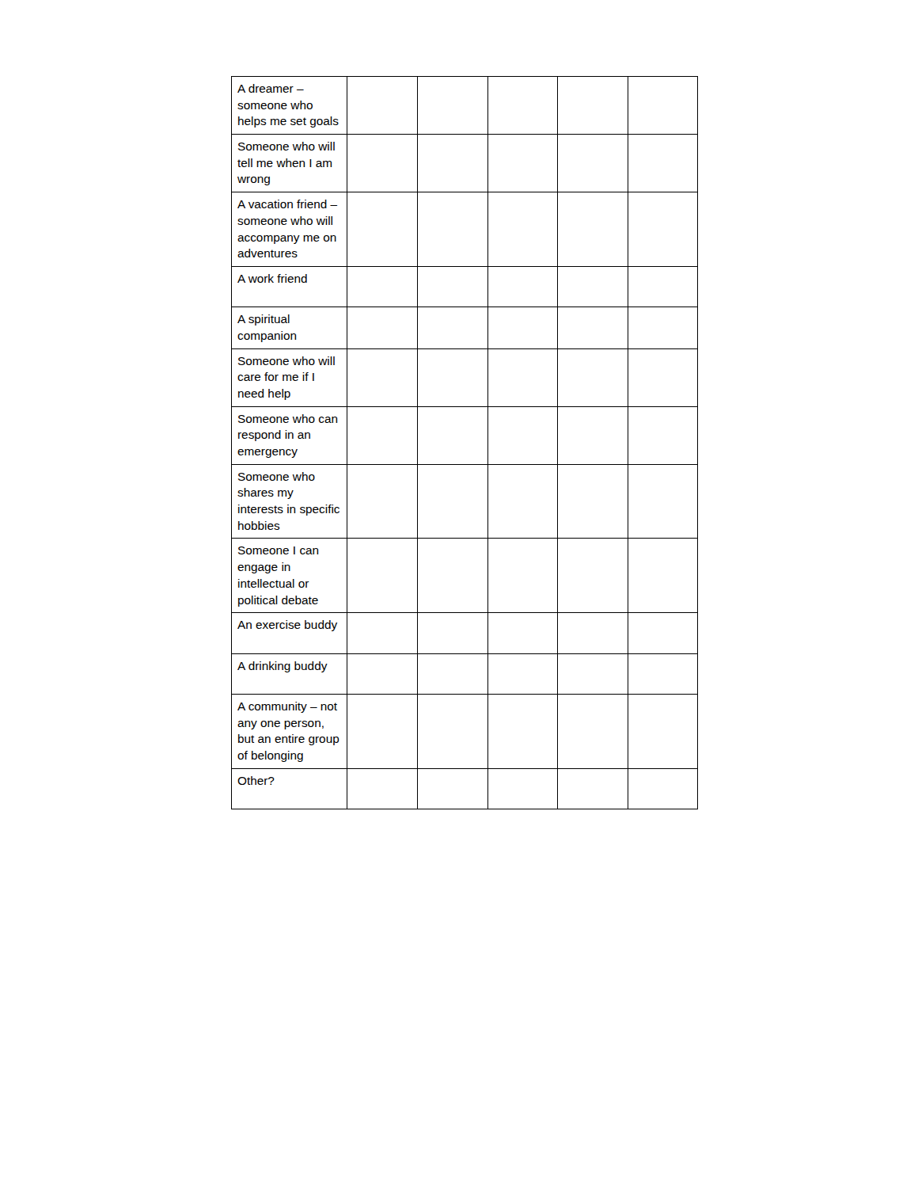| A dreamer – someone who helps me set goals | | | | | |
| Someone who will tell me when I am wrong | | | | | |
| A vacation friend – someone who will accompany me on adventures | | | | | |
| A work friend | | | | | |
| A spiritual companion | | | | | |
| Someone who will care for me if I need help | | | | | |
| Someone who can respond in an emergency | | | | | |
| Someone who shares my interests in specific hobbies | | | | | |
| Someone I can engage in intellectual or political debate | | | | | |
| An exercise buddy | | | | | |
| A drinking buddy | | | | | |
| A community – not any one person, but an entire group of belonging | | | | | |
| Other? | | | | | |